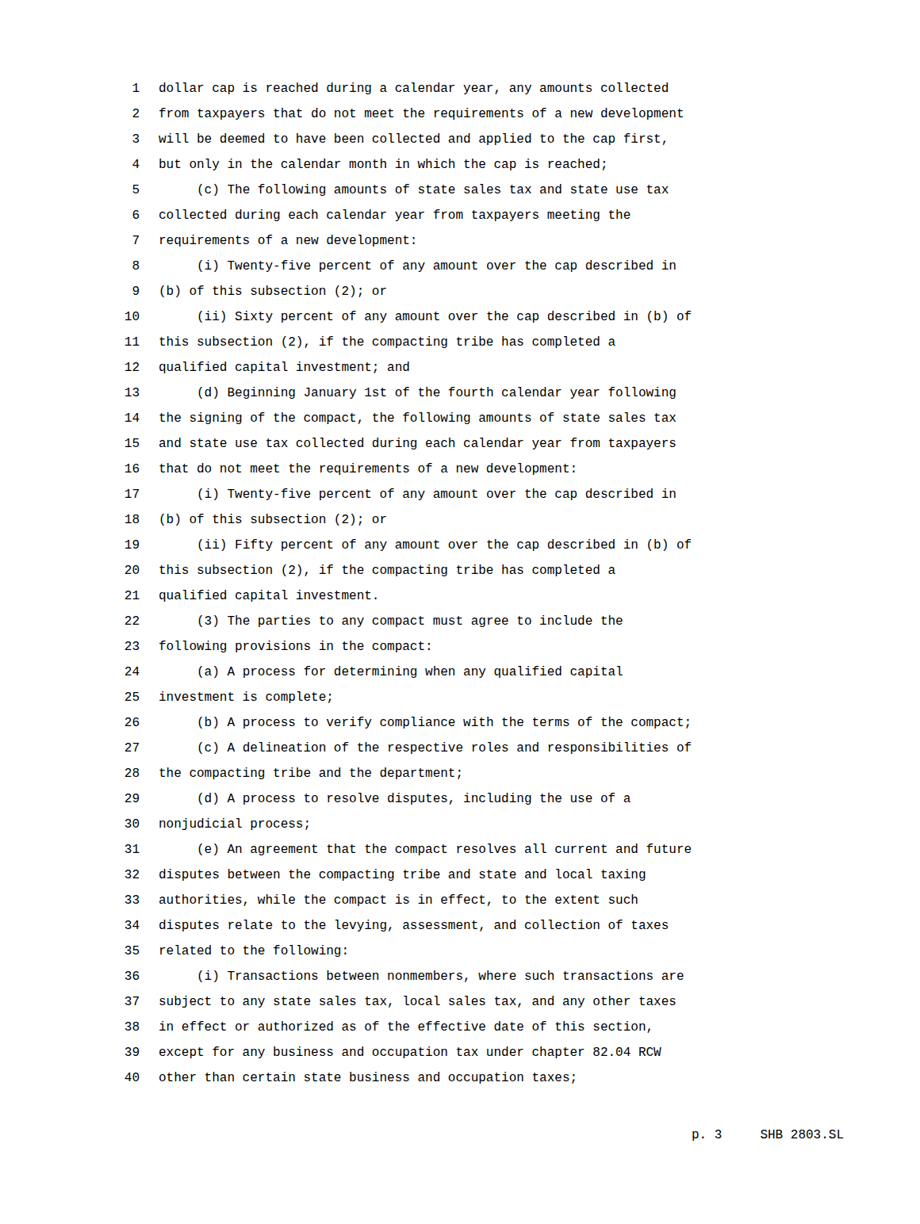1 dollar cap is reached during a calendar year, any amounts collected
2 from taxpayers that do not meet the requirements of a new development
3 will be deemed to have been collected and applied to the cap first,
4 but only in the calendar month in which the cap is reached;
5 (c) The following amounts of state sales tax and state use tax
6 collected during each calendar year from taxpayers meeting the
7 requirements of a new development:
8 (i) Twenty-five percent of any amount over the cap described in
9(b) of this subsection (2); or
10 (ii) Sixty percent of any amount over the cap described in (b) of
11 this subsection (2), if the compacting tribe has completed a
12 qualified capital investment; and
13 (d) Beginning January 1st of the fourth calendar year following
14 the signing of the compact, the following amounts of state sales tax
15 and state use tax collected during each calendar year from taxpayers
16 that do not meet the requirements of a new development:
17 (i) Twenty-five percent of any amount over the cap described in
18(b) of this subsection (2); or
19 (ii) Fifty percent of any amount over the cap described in (b) of
20 this subsection (2), if the compacting tribe has completed a
21 qualified capital investment.
22 (3) The parties to any compact must agree to include the
23 following provisions in the compact:
24 (a) A process for determining when any qualified capital
25 investment is complete;
26 (b) A process to verify compliance with the terms of the compact;
27 (c) A delineation of the respective roles and responsibilities of
28 the compacting tribe and the department;
29 (d) A process to resolve disputes, including the use of a
30 nonjudicial process;
31 (e) An agreement that the compact resolves all current and future
32 disputes between the compacting tribe and state and local taxing
33 authorities, while the compact is in effect, to the extent such
34 disputes relate to the levying, assessment, and collection of taxes
35 related to the following:
36 (i) Transactions between nonmembers, where such transactions are
37 subject to any state sales tax, local sales tax, and any other taxes
38 in effect or authorized as of the effective date of this section,
39 except for any business and occupation tax under chapter 82.04 RCW
40 other than certain state business and occupation taxes;
p. 3 SHB 2803.SL